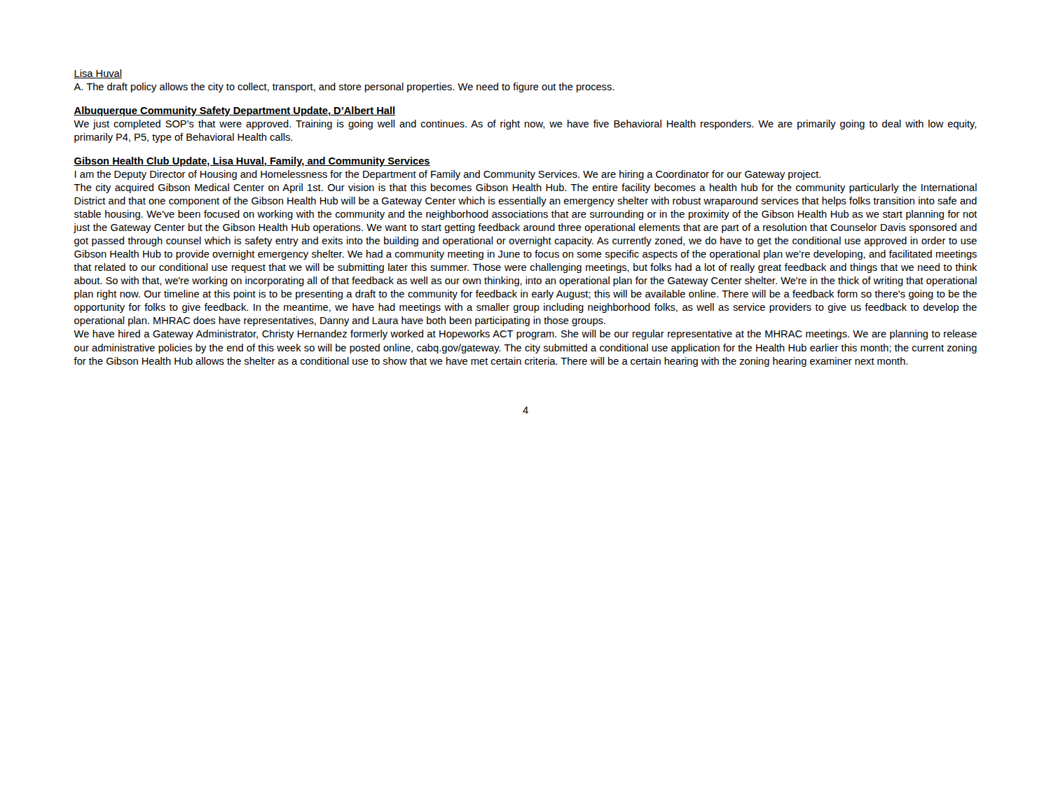Lisa Huval
A. The draft policy allows the city to collect, transport, and store personal properties. We need to figure out the process.
Albuquerque Community Safety Department Update, D’Albert Hall
We just completed SOP’s that were approved. Training is going well and continues. As of right now, we have five Behavioral Health responders. We are primarily going to deal with low equity, primarily P4, P5, type of Behavioral Health calls.
Gibson Health Club Update, Lisa Huval, Family, and Community Services
I am the Deputy Director of Housing and Homelessness for the Department of Family and Community Services. We are hiring a Coordinator for our Gateway project.
The city acquired Gibson Medical Center on April 1st. Our vision is that this becomes Gibson Health Hub. The entire facility becomes a health hub for the community particularly the International District and that one component of the Gibson Health Hub will be a Gateway Center which is essentially an emergency shelter with robust wraparound services that helps folks transition into safe and stable housing. We've been focused on working with the community and the neighborhood associations that are surrounding or in the proximity of the Gibson Health Hub as we start planning for not just the Gateway Center but the Gibson Health Hub operations. We want to start getting feedback around three operational elements that are part of a resolution that Counselor Davis sponsored and got passed through counsel which is safety entry and exits into the building and operational or overnight capacity. As currently zoned, we do have to get the conditional use approved in order to use Gibson Health Hub to provide overnight emergency shelter. We had a community meeting in June to focus on some specific aspects of the operational plan we’re developing, and facilitated meetings that related to our conditional use request that we will be submitting later this summer. Those were challenging meetings, but folks had a lot of really great feedback and things that we need to think about. So with that, we're working on incorporating all of that feedback as well as our own thinking, into an operational plan for the Gateway Center shelter. We're in the thick of writing that operational plan right now. Our timeline at this point is to be presenting a draft to the community for feedback in early August; this will be available online. There will be a feedback form so there's going to be the opportunity for folks to give feedback. In the meantime, we have had meetings with a smaller group including neighborhood folks, as well as service providers to give us feedback to develop the operational plan. MHRAC does have representatives, Danny and Laura have both been participating in those groups.
We have hired a Gateway Administrator, Christy Hernandez formerly worked at Hopeworks ACT program. She will be our regular representative at the MHRAC meetings. We are planning to release our administrative policies by the end of this week so will be posted online, cabq.gov/gateway. The city submitted a conditional use application for the Health Hub earlier this month; the current zoning for the Gibson Health Hub allows the shelter as a conditional use to show that we have met certain criteria. There will be a certain hearing with the zoning hearing examiner next month.
4